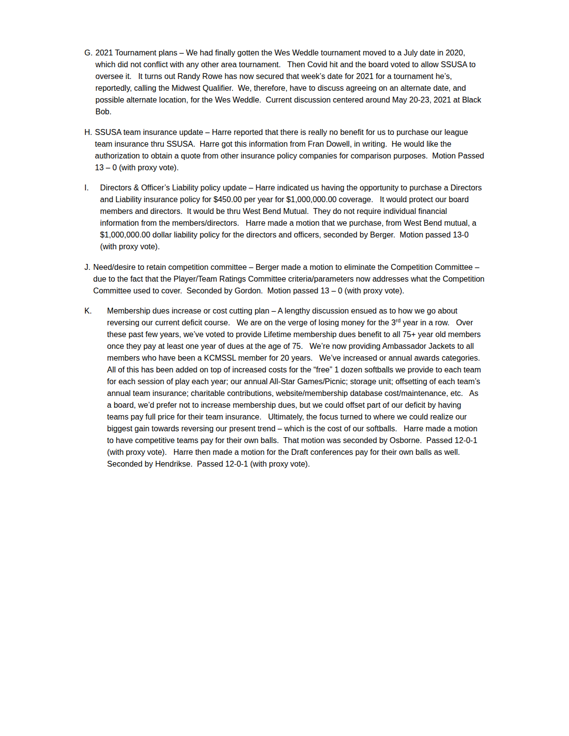G.
2021 Tournament plans – We had finally gotten the Wes Weddle tournament moved to a July date in 2020, which did not conflict with any other area tournament. Then Covid hit and the board voted to allow SSUSA to oversee it. It turns out Randy Rowe has now secured that week’s date for 2021 for a tournament he’s, reportedly, calling the Midwest Qualifier. We, therefore, have to discuss agreeing on an alternate date, and possible alternate location, for the Wes Weddle. Current discussion centered around May 20-23, 2021 at Black Bob.
H.
SSUSA team insurance update – Harre reported that there is really no benefit for us to purchase our league team insurance thru SSUSA. Harre got this information from Fran Dowell, in writing. He would like the authorization to obtain a quote from other insurance policy companies for comparison purposes. Motion Passed 13 – 0 (with proxy vote).
I.
Directors & Officer’s Liability policy update – Harre indicated us having the opportunity to purchase a Directors and Liability insurance policy for $450.00 per year for $1,000,000.00 coverage. It would protect our board members and directors. It would be thru West Bend Mutual. They do not require individual financial information from the members/directors. Harre made a motion that we purchase, from West Bend mutual, a $1,000,000.00 dollar liability policy for the directors and officers, seconded by Berger. Motion passed 13-0 (with proxy vote).
J.
Need/desire to retain competition committee – Berger made a motion to eliminate the Competition Committee – due to the fact that the Player/Team Ratings Committee criteria/parameters now addresses what the Competition Committee used to cover. Seconded by Gordon. Motion passed 13 – 0 (with proxy vote).
K.
Membership dues increase or cost cutting plan – A lengthy discussion ensued as to how we go about reversing our current deficit course. We are on the verge of losing money for the 3rd year in a row. Over these past few years, we’ve voted to provide Lifetime membership dues benefit to all 75+ year old members once they pay at least one year of dues at the age of 75. We’re now providing Ambassador Jackets to all members who have been a KCMSSL member for 20 years. We’ve increased or annual awards categories. All of this has been added on top of increased costs for the “free” 1 dozen softballs we provide to each team for each session of play each year; our annual All-Star Games/Picnic; storage unit; offsetting of each team’s annual team insurance; charitable contributions, website/membership database cost/maintenance, etc. As a board, we’d prefer not to increase membership dues, but we could offset part of our deficit by having teams pay full price for their team insurance. Ultimately, the focus turned to where we could realize our biggest gain towards reversing our present trend – which is the cost of our softballs. Harre made a motion to have competitive teams pay for their own balls. That motion was seconded by Osborne. Passed 12-0-1 (with proxy vote). Harre then made a motion for the Draft conferences pay for their own balls as well. Seconded by Hendrikse. Passed 12-0-1 (with proxy vote).